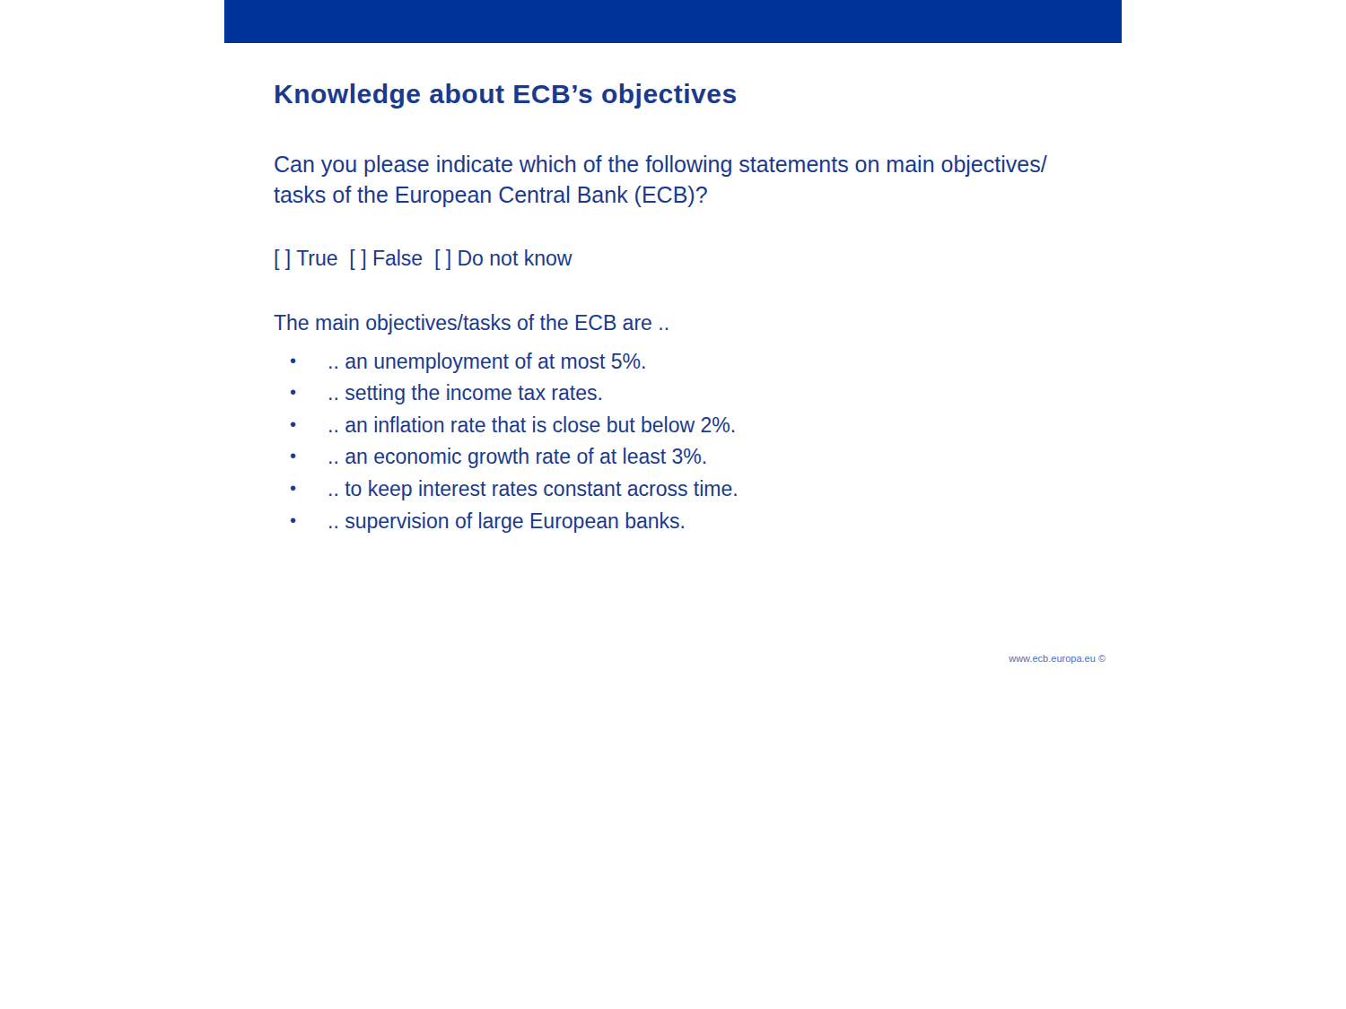Knowledge about ECB’s objectives
Can you please indicate which of the following statements on main objectives/ tasks of the European Central Bank (ECB)?
[ ] True [ ] False [ ] Do not know
The main objectives/tasks of the ECB are ..
.. an unemployment of at most 5%.
.. setting the income tax rates.
.. an inflation rate that is close but below 2%.
.. an economic growth rate of at least 3%.
.. to keep interest rates constant across time.
.. supervision of large European banks.
www.ecb.europa.eu ©